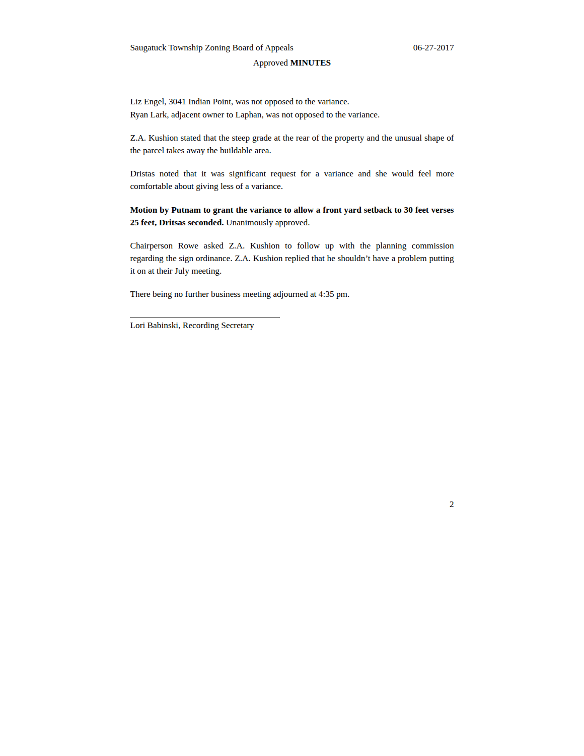Saugatuck Township Zoning Board of Appeals
06-27-2017
Approved MINUTES
Liz Engel, 3041 Indian Point, was not opposed to the variance.
Ryan Lark, adjacent owner to Laphan, was not opposed to the variance.
Z.A. Kushion stated that the steep grade at the rear of the property and the unusual shape of the parcel takes away the buildable area.
Dristas noted that it was significant request for a variance and she would feel more comfortable about giving less of a variance.
Motion by Putnam to grant the variance to allow a front yard setback to 30 feet verses 25 feet, Dritsas seconded. Unanimously approved.
Chairperson Rowe asked Z.A. Kushion to follow up with the planning commission regarding the sign ordinance. Z.A. Kushion replied that he shouldn’t have a problem putting it on at their July meeting.
There being no further business meeting adjourned at 4:35 pm.
Lori Babinski, Recording Secretary
2